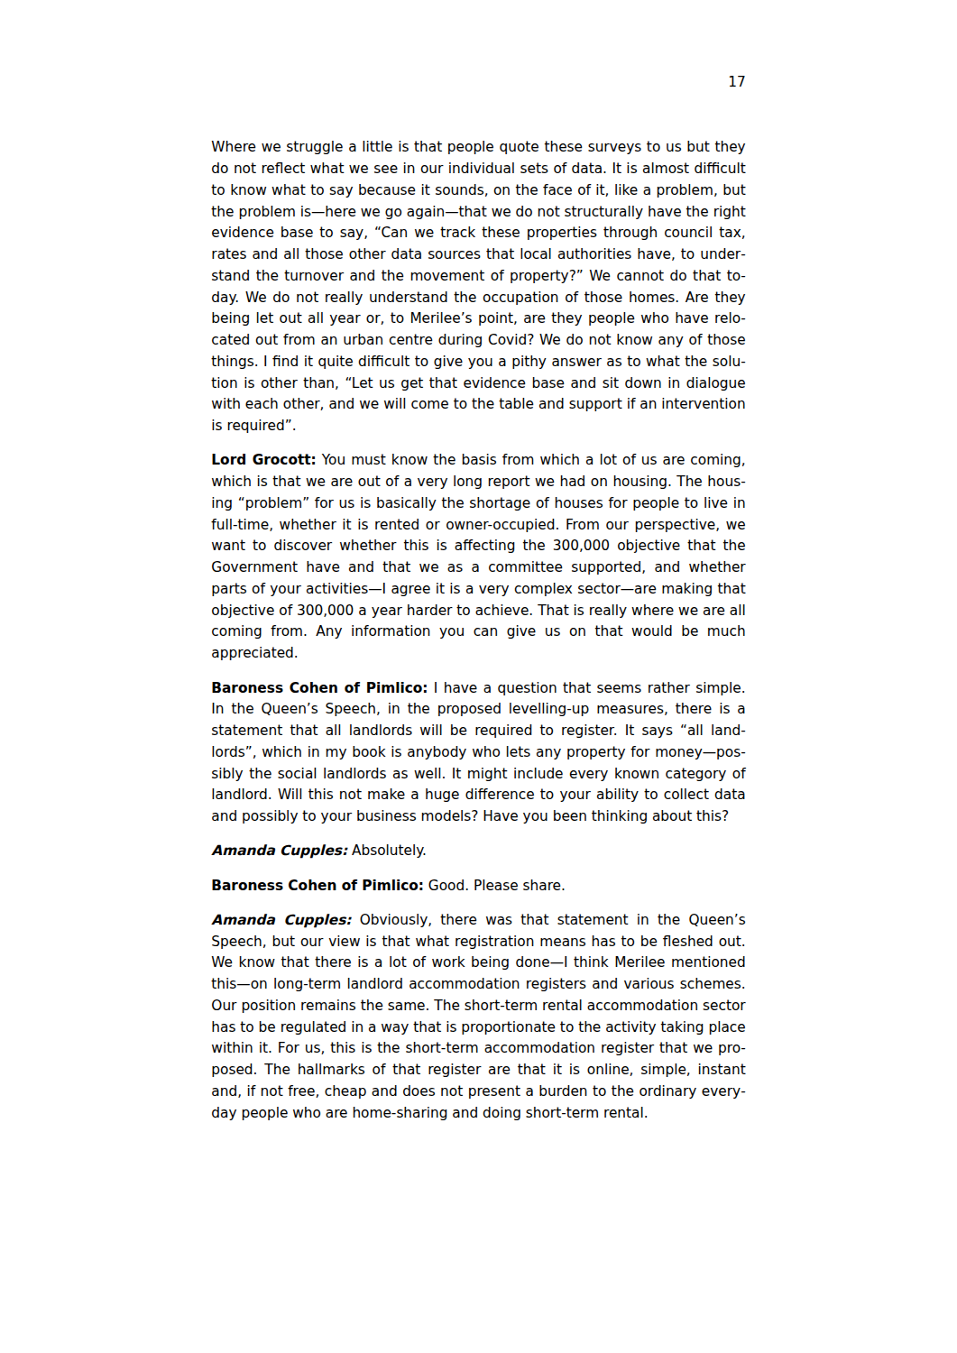17
Where we struggle a little is that people quote these surveys to us but they do not reflect what we see in our individual sets of data. It is almost difficult to know what to say because it sounds, on the face of it, like a problem, but the problem is—here we go again—that we do not structurally have the right evidence base to say, “Can we track these properties through council tax, rates and all those other data sources that local authorities have, to understand the turnover and the movement of property?” We cannot do that today. We do not really understand the occupation of those homes. Are they being let out all year or, to Merilee’s point, are they people who have relocated out from an urban centre during Covid? We do not know any of those things. I find it quite difficult to give you a pithy answer as to what the solution is other than, “Let us get that evidence base and sit down in dialogue with each other, and we will come to the table and support if an intervention is required”.
Lord Grocott: You must know the basis from which a lot of us are coming, which is that we are out of a very long report we had on housing. The housing “problem” for us is basically the shortage of houses for people to live in full-time, whether it is rented or owner-occupied. From our perspective, we want to discover whether this is affecting the 300,000 objective that the Government have and that we as a committee supported, and whether parts of your activities—I agree it is a very complex sector—are making that objective of 300,000 a year harder to achieve. That is really where we are all coming from. Any information you can give us on that would be much appreciated.
Baroness Cohen of Pimlico: I have a question that seems rather simple. In the Queen’s Speech, in the proposed levelling-up measures, there is a statement that all landlords will be required to register. It says “all landlords”, which in my book is anybody who lets any property for money—possibly the social landlords as well. It might include every known category of landlord. Will this not make a huge difference to your ability to collect data and possibly to your business models? Have you been thinking about this?
Amanda Cupples: Absolutely.
Baroness Cohen of Pimlico: Good. Please share.
Amanda Cupples: Obviously, there was that statement in the Queen’s Speech, but our view is that what registration means has to be fleshed out. We know that there is a lot of work being done—I think Merilee mentioned this—on long-term landlord accommodation registers and various schemes. Our position remains the same. The short-term rental accommodation sector has to be regulated in a way that is proportionate to the activity taking place within it. For us, this is the short-term accommodation register that we proposed. The hallmarks of that register are that it is online, simple, instant and, if not free, cheap and does not present a burden to the ordinary everyday people who are home-sharing and doing short-term rental.